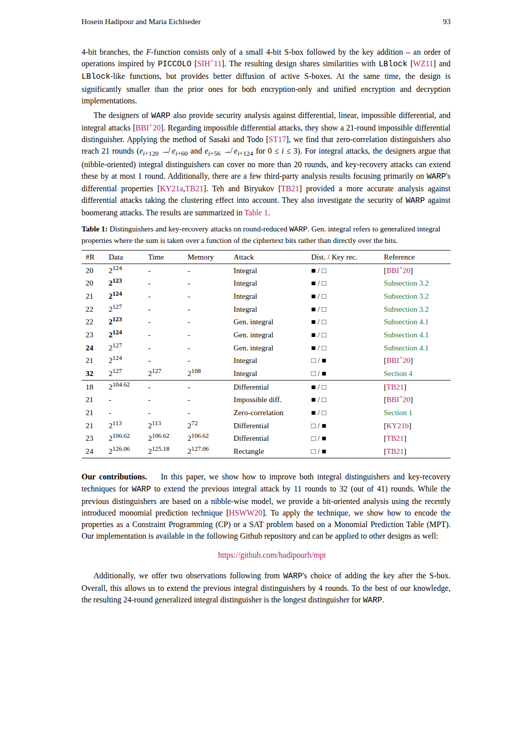Hosein Hadipour and Maria Eichlseder 93
4-bit branches, the F-function consists only of a small 4-bit S-box followed by the key addition – an order of operations inspired by PICCOLO [SIH+11]. The resulting design shares similarities with LBlock [WZ11] and LBlock-like functions, but provides better diffusion of active S-boxes. At the same time, the design is significantly smaller than the prior ones for both encryption-only and unified encryption and decryption implementations.
The designers of WARP also provide security analysis against differential, linear, impossible differential, and integral attacks [BBI+20]. Regarding impossible differential attacks, they show a 21-round impossible differential distinguisher. Applying the method of Sasaki and Todo [ST17], we find that zero-correlation distinguishers also reach 21 rounds (ei+120 ↛ ei+60 and ei+56 ↛ ei+124 for 0 ≤ i ≤ 3). For integral attacks, the designers argue that (nibble-oriented) integral distinguishers can cover no more than 20 rounds, and key-recovery attacks can extend these by at most 1 round. Additionally, there are a few third-party analysis results focusing primarily on WARP's differential properties [KY21a,TB21]. Teh and Biryukov [TB21] provided a more accurate analysis against differential attacks taking the clustering effect into account. They also investigate the security of WARP against boomerang attacks. The results are summarized in Table 1.
Table 1: Distinguishers and key-recovery attacks on round-reduced WARP . Gen. integral refers to generalized integral properties where the sum is taken over a function of the ciphertext bits rather than directly over the bits.
| #R | Data | Time | Memory | Attack | Dist. / Key rec. | Reference |
| --- | --- | --- | --- | --- | --- | --- |
| 20 | 2 124 | - | - | Integral | / | [ BBI + 20 ] |
| 20 | 2 123 | - | - | Integral | / | Subsection 3.2 |
| 21 | 2 124 | - | - | Integral | / | Subsection 3.2 |
| 22 | 2 127 | - | - | Integral | / | Subsection 3.2 |
| 22 | 2 123 | - | - | Gen. integral | / | Subsection 4.1 |
| 23 | 2 124 | - | - | Gen. integral | / | Subsection 4.1 |
| 24 | 2 127 | - | - | Gen. integral | / | Subsection 4.1 |
| 21 | 2 124 | - | - | Integral | / | [ BBI + 20 ] |
| 32 | 2 127 | 2 127 | 2 108 | Integral | / | Section 4 |
| 18 | 2 104.62 | - | - | Differential | / | [ TB21 ] |
| 21 | - | - | - | Impossible diff. | / | [ BBI + 20 ] |
| 21 | - | - | - | Zero-correlation | / | Section 1 |
| 21 | 2 113 | 2 113 | 2 72 | Differential | / | [ KY21b ] |
| 23 | 2 106.62 | 2 106.62 | 2 106.62 | Differential | / | [ TB21 ] |
| 24 | 2 126.06 | 2 125.18 | 2 127.06 | Rectangle | / | [ TB21 ] |
Our contributions.
In this paper, we show how to improve both integral distinguishers and key-recovery techniques for WARP to extend the previous integral attack by 11 rounds to 32 (out of 41) rounds. While the previous distinguishers are based on a nibble-wise model, we provide a bit-oriented analysis using the recently introduced monomial prediction technique [HSWW20]. To apply the technique, we show how to encode the properties as a Constraint Programming (CP) or a SAT problem based on a Monomial Prediction Table (MPT). Our implementation is available in the following Github repository and can be applied to other designs as well:
https://github.com/hadipourh/mpt
Additionally, we offer two observations following from WARP's choice of adding the key after the S-box. Overall, this allows us to extend the previous integral distinguishers by 4 rounds. To the best of our knowledge, the resulting 24-round generalized integral distinguisher is the longest distinguisher for WARP.